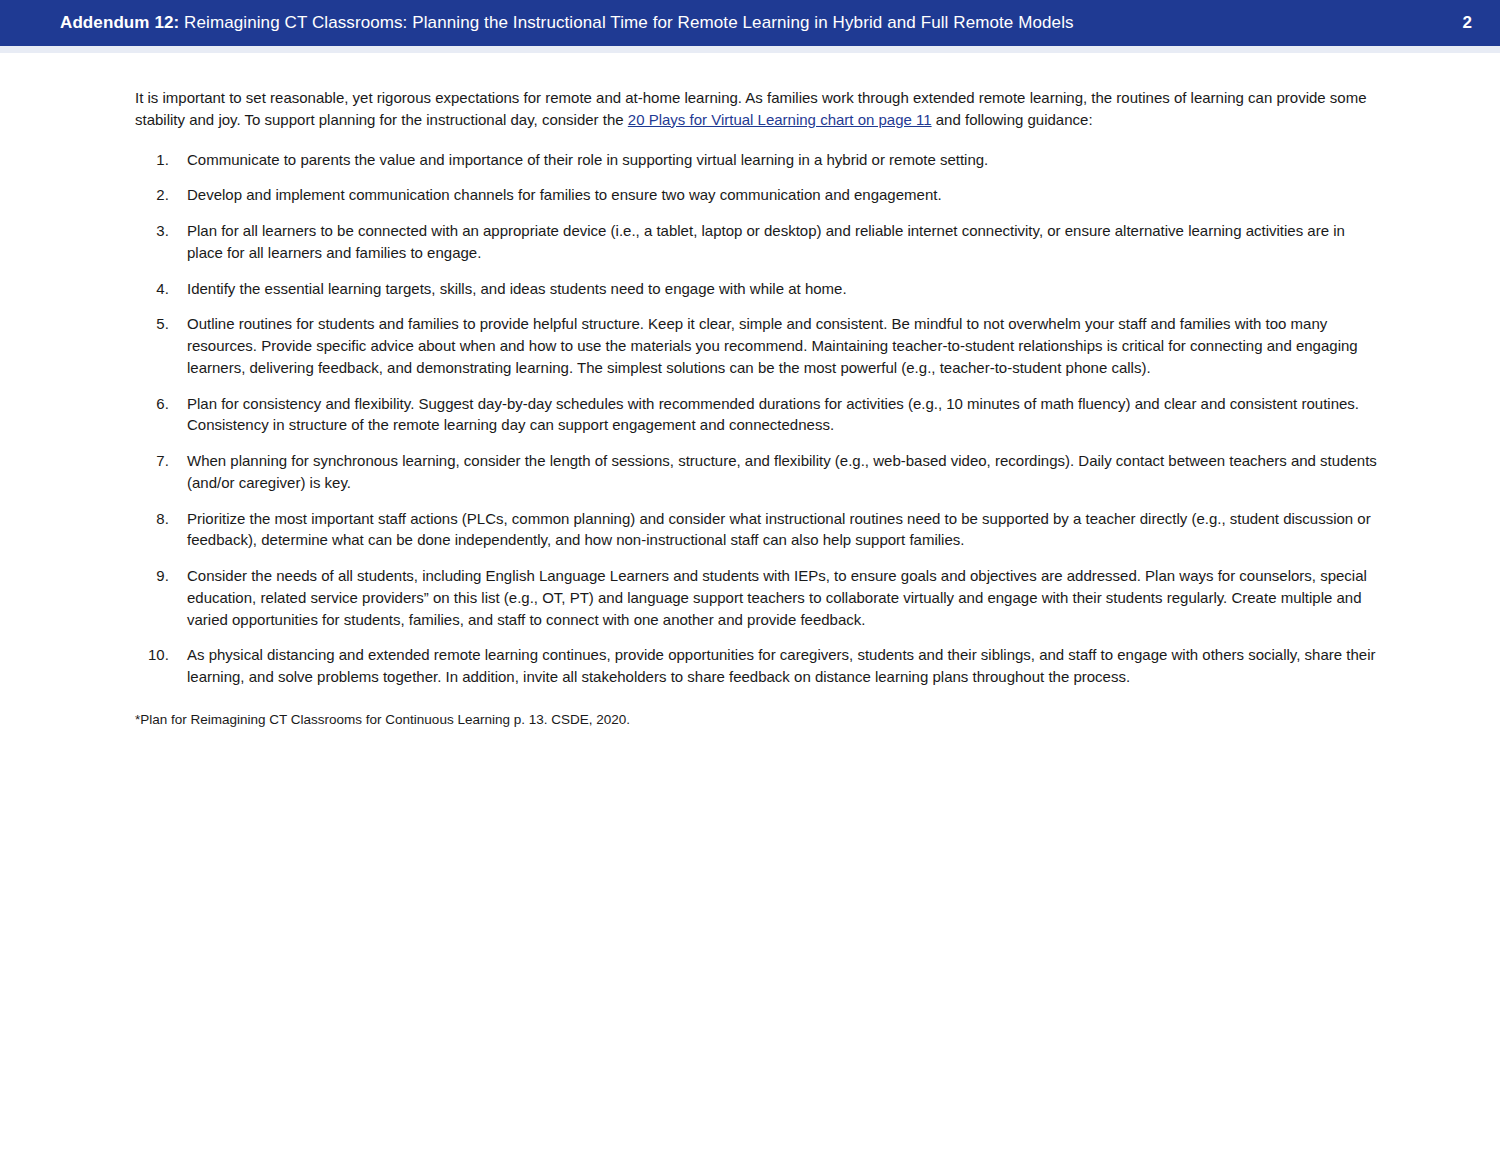Addendum 12: Reimagining CT Classrooms: Planning the Instructional Time for Remote Learning in Hybrid and Full Remote Models
2
It is important to set reasonable, yet rigorous expectations for remote and at-home learning. As families work through extended remote learning, the routines of learning can provide some stability and joy. To support planning for the instructional day, consider the 20 Plays for Virtual Learning chart on page 11 and following guidance:
Communicate to parents the value and importance of their role in supporting virtual learning in a hybrid or remote setting.
Develop and implement communication channels for families to ensure two way communication and engagement.
Plan for all learners to be connected with an appropriate device (i.e., a tablet, laptop or desktop) and reliable internet connectivity, or ensure alternative learning activities are in place for all learners and families to engage.
Identify the essential learning targets, skills, and ideas students need to engage with while at home.
Outline routines for students and families to provide helpful structure. Keep it clear, simple and consistent. Be mindful to not overwhelm your staff and families with too many resources. Provide specific advice about when and how to use the materials you recommend. Maintaining teacher-to-student relationships is critical for connecting and engaging learners, delivering feedback, and demonstrating learning. The simplest solutions can be the most powerful (e.g., teacher-to-student phone calls).
Plan for consistency and flexibility. Suggest day-by-day schedules with recommended durations for activities (e.g., 10 minutes of math fluency) and clear and consistent routines. Consistency in structure of the remote learning day can support engagement and connectedness.
When planning for synchronous learning, consider the length of sessions, structure, and flexibility (e.g., web-based video, recordings). Daily contact between teachers and students (and/or caregiver) is key.
Prioritize the most important staff actions (PLCs, common planning) and consider what instructional routines need to be supported by a teacher directly (e.g., student discussion or feedback), determine what can be done independently, and how non-instructional staff can also help support families.
Consider the needs of all students, including English Language Learners and students with IEPs, to ensure goals and objectives are addressed. Plan ways for counselors, special education, related service providers” on this list (e.g., OT, PT) and language support teachers to collaborate virtually and engage with their students regularly. Create multiple and varied opportunities for students, families, and staff to connect with one another and provide feedback.
As physical distancing and extended remote learning continues, provide opportunities for caregivers, students and their siblings, and staff to engage with others socially, share their learning, and solve problems together. In addition, invite all stakeholders to share feedback on distance learning plans throughout the process.
*Plan for Reimagining CT Classrooms for Continuous Learning p. 13. CSDE, 2020.